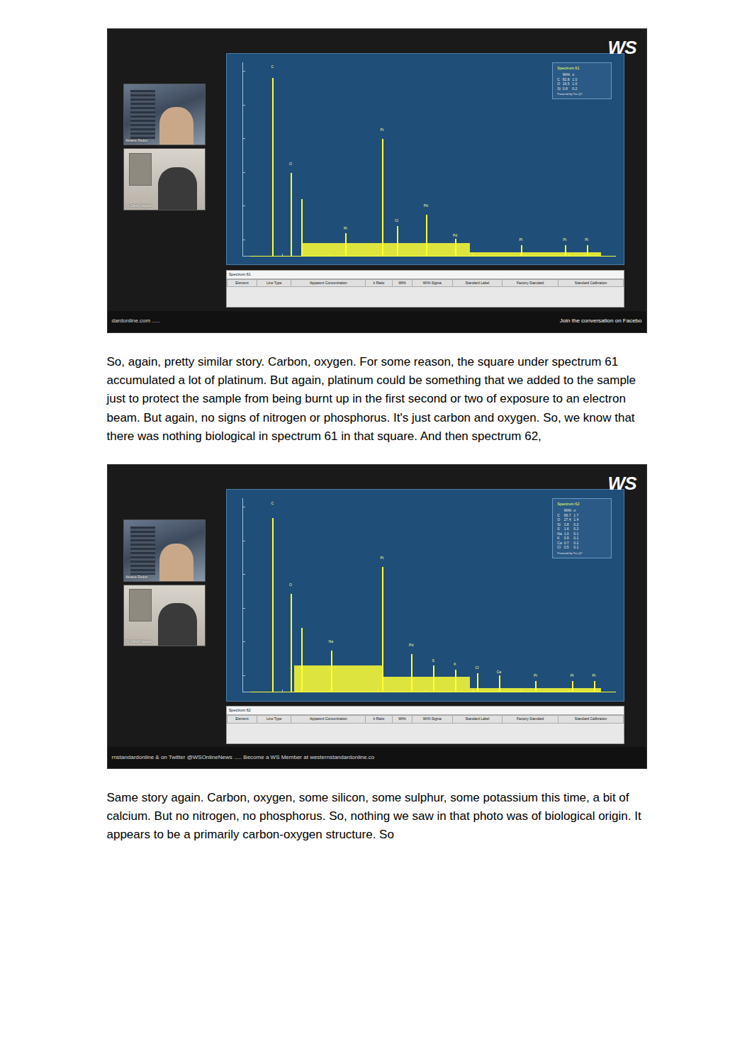WS
Spectrum 61
| | Wt% | σ |
| C | 82.8 | 1.0 |
| O | 16.5 | 1.0 |
| Si | 0.8 | 0.2 |
Powered by Tru-Q®
C
O
Pt
Pt
Cl
Pd
Pd
Pt
Pt
Pt
Melanie Risdon
Dr. Daniel Nagase
Spectrum 61
| Element | Line Type | Apparent Concentration | k Ratio | Wt% | Wt% Sigma | Standard Label | Factory Standard | Standard Calibration |
| --- | --- | --- | --- | --- | --- | --- | --- | --- |
dardonline.com ..... Join the conversation on Facebo
So, again, pretty similar story. Carbon, oxygen. For some reason, the square under spectrum 61 accumulated a lot of platinum. But again, platinum could be something that we added to the sample just to protect the sample from being burnt up in the first second or two of exposure to an electron beam. But again, no signs of nitrogen or phosphorus. It's just carbon and oxygen. So, we know that there was nothing biological in spectrum 61 in that square. And then spectrum 62,
WS
Spectrum 62
| | Wt% | σ |
| C | 66.7 | 1.7 |
| O | 27.4 | 1.4 |
| Si | 2.8 | 0.2 |
| S | 1.6 | 0.2 |
| Na | 1.0 | 0.1 |
| K | 0.9 | 0.1 |
| Ca | 0.7 | 0.2 |
| Cl | 0.5 | 0.1 |
Powered by Tru-Q®
C
O
Na
Pt
Pd
S
K
Cl
Ca
Pt
Pt
Pt
Melanie Risdon
Dr. Daniel Nagase
Spectrum 62
| Element | Line Type | Apparent Concentration | k Ratio | Wt% | Wt% Sigma | Standard Label | Factory Standard | Standard Calibration |
| --- | --- | --- | --- | --- | --- | --- | --- | --- |
rnstandardonline & on Twitter @WSOnlineNews ..... Become a WS Member at westernstandardonline.co
Same story again. Carbon, oxygen, some silicon, some sulphur, some potassium this time, a bit of calcium. But no nitrogen, no phosphorus. So, nothing we saw in that photo was of biological origin. It appears to be a primarily carbon-oxygen structure. So